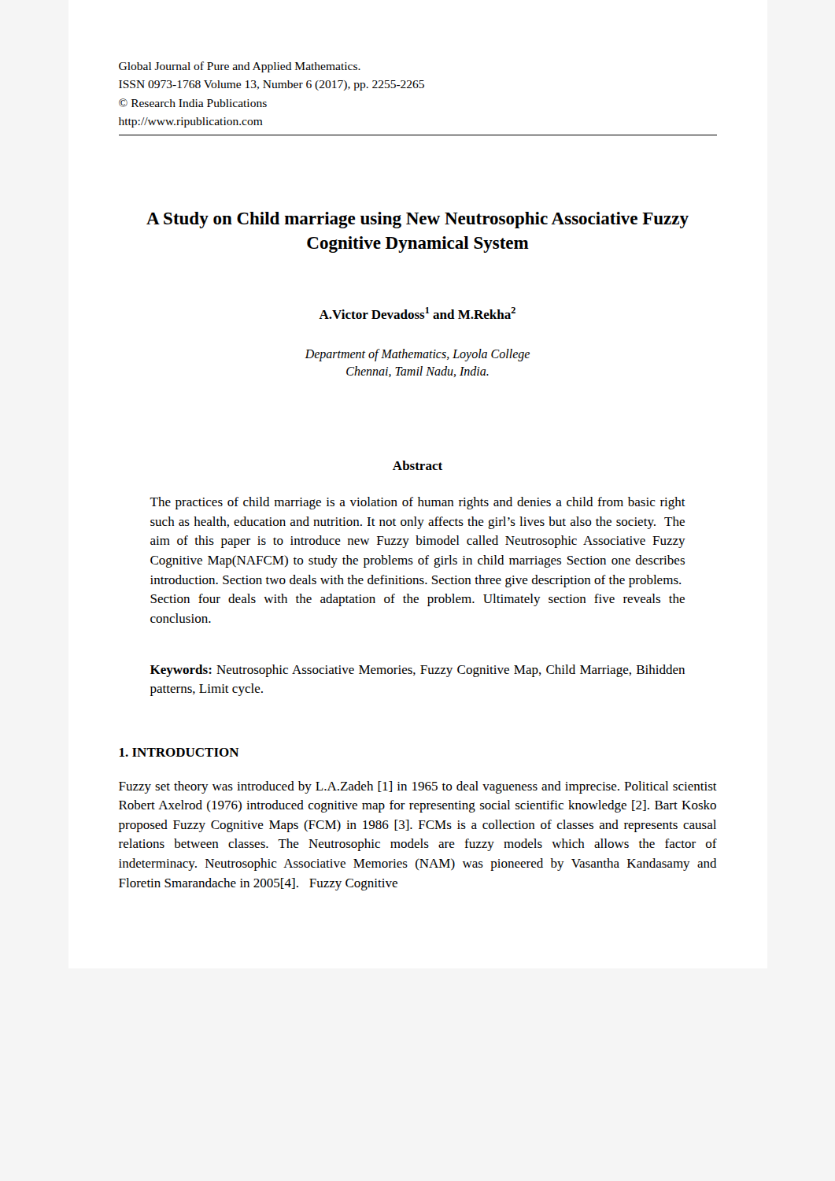Global Journal of Pure and Applied Mathematics.
ISSN 0973-1768 Volume 13, Number 6 (2017), pp. 2255-2265
© Research India Publications
http://www.ripublication.com
A Study on Child marriage using New Neutrosophic Associative Fuzzy Cognitive Dynamical System
A.Victor Devadoss1 and M.Rekha2
Department of Mathematics, Loyola College
Chennai, Tamil Nadu, India.
Abstract
The practices of child marriage is a violation of human rights and denies a child from basic right such as health, education and nutrition. It not only affects the girl’s lives but also the society. The aim of this paper is to introduce new Fuzzy bimodel called Neutrosophic Associative Fuzzy Cognitive Map(NAFCM) to study the problems of girls in child marriages Section one describes introduction. Section two deals with the definitions. Section three give description of the problems. Section four deals with the adaptation of the problem. Ultimately section five reveals the conclusion.
Keywords: Neutrosophic Associative Memories, Fuzzy Cognitive Map, Child Marriage, Bihidden patterns, Limit cycle.
1. INTRODUCTION
Fuzzy set theory was introduced by L.A.Zadeh [1] in 1965 to deal vagueness and imprecise. Political scientist Robert Axelrod (1976) introduced cognitive map for representing social scientific knowledge [2]. Bart Kosko proposed Fuzzy Cognitive Maps (FCM) in 1986 [3]. FCMs is a collection of classes and represents causal relations between classes. The Neutrosophic models are fuzzy models which allows the factor of indeterminacy. Neutrosophic Associative Memories (NAM) was pioneered by Vasantha Kandasamy and Floretin Smarandache in 2005[4]. Fuzzy Cognitive